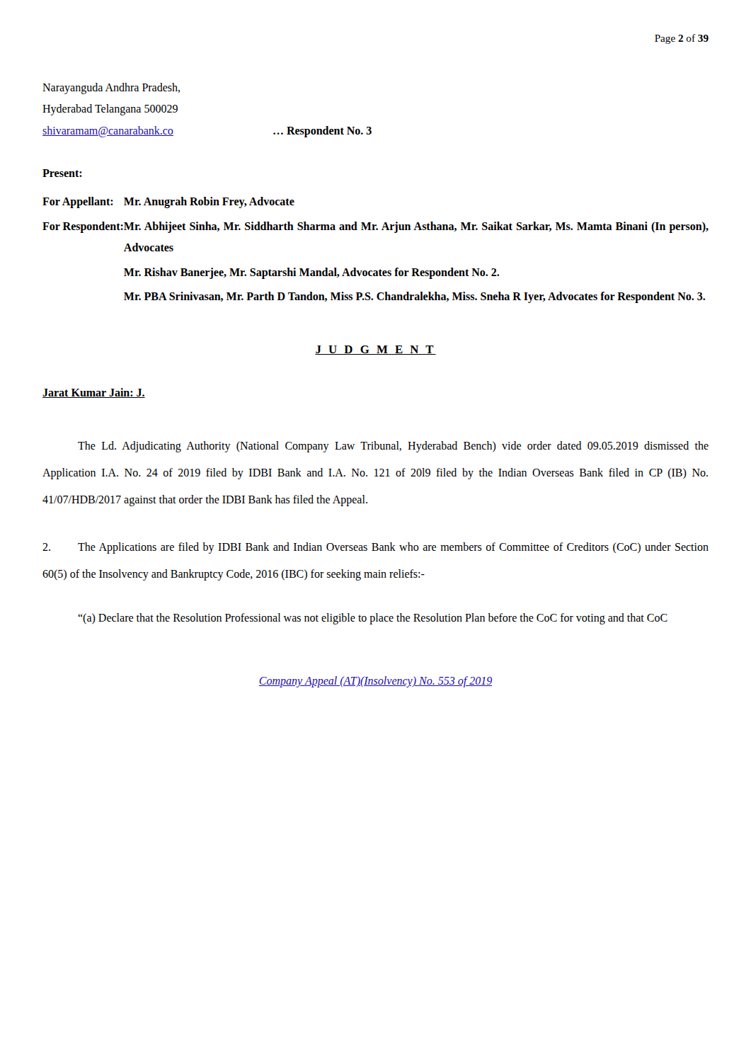Page 2 of 39
Narayanguda Andhra Pradesh,
Hyderabad Telangana 500029
shivaramam@canarabank.co … Respondent No. 3
Present:
| For Appellant: | Mr. Anugrah Robin Frey, Advocate |
| For Respondent: | Mr. Abhijeet Sinha, Mr. Siddharth Sharma and Mr. Arjun Asthana, Mr. Saikat Sarkar, Ms. Mamta Binani (In person), Advocates |
| | Mr. Rishav Banerjee, Mr. Saptarshi Mandal, Advocates for Respondent No. 2. |
| | Mr. PBA Srinivasan, Mr. Parth D Tandon, Miss P.S. Chandralekha, Miss. Sneha R Iyer, Advocates for Respondent No. 3. |
J U D G M E N T
Jarat Kumar Jain: J.
The Ld. Adjudicating Authority (National Company Law Tribunal, Hyderabad Bench) vide order dated 09.05.2019 dismissed the Application I.A. No. 24 of 2019 filed by IDBI Bank and I.A. No. 121 of 20l9 filed by the Indian Overseas Bank filed in CP (IB) No. 41/07/HDB/2017 against that order the IDBI Bank has filed the Appeal.
2. The Applications are filed by IDBI Bank and Indian Overseas Bank who are members of Committee of Creditors (CoC) under Section 60(5) of the Insolvency and Bankruptcy Code, 2016 (IBC) for seeking main reliefs:-
“(a) Declare that the Resolution Professional was not eligible to place the Resolution Plan before the CoC for voting and that CoC
Company Appeal (AT)(Insolvency) No. 553 of 2019